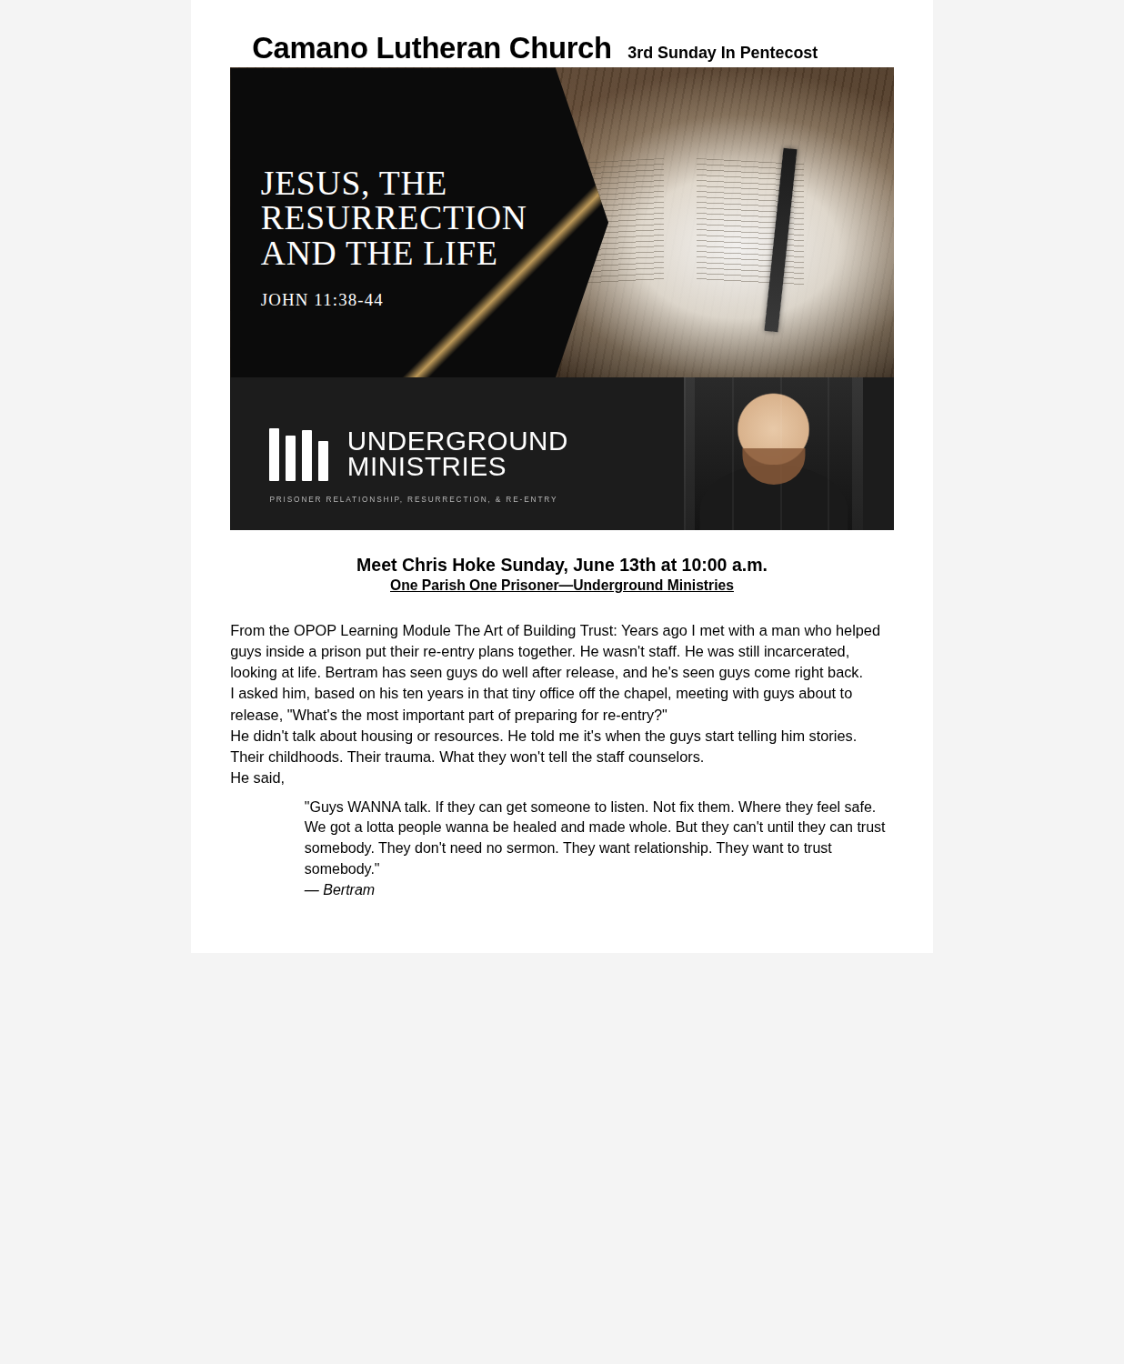Camano Lutheran Church
3rd Sunday In Pentecost
Jesus, the
Resurrection
and the Life
John 11:38-44
Underground Ministries
Prisoner relationship, resurrection, & re-entry
Meet Chris Hoke Sunday, June 13th at 10:00 a.m.
One Parish One Prisoner—Underground Ministries
From the OPOP Learning Module The Art of Building Trust: Years ago I met with a man who helped guys inside a prison put their re-entry plans together. He wasn't staff. He was still incarcerated, looking at life. Bertram has seen guys do well after release, and he's seen guys come right back.
I asked him, based on his ten years in that tiny office off the chapel, meeting with guys about to release, "What's the most important part of preparing for re-entry?"
He didn't talk about housing or resources. He told me it's when the guys start telling him stories. Their childhoods. Their trauma. What they won't tell the staff counselors.
He said,
"Guys WANNA talk. If they can get someone to listen. Not fix them. Where they feel safe. We got a lotta people wanna be healed and made whole. But they can't until they can trust somebody. They don't need no sermon. They want relationship. They want to trust somebody."
— Bertram